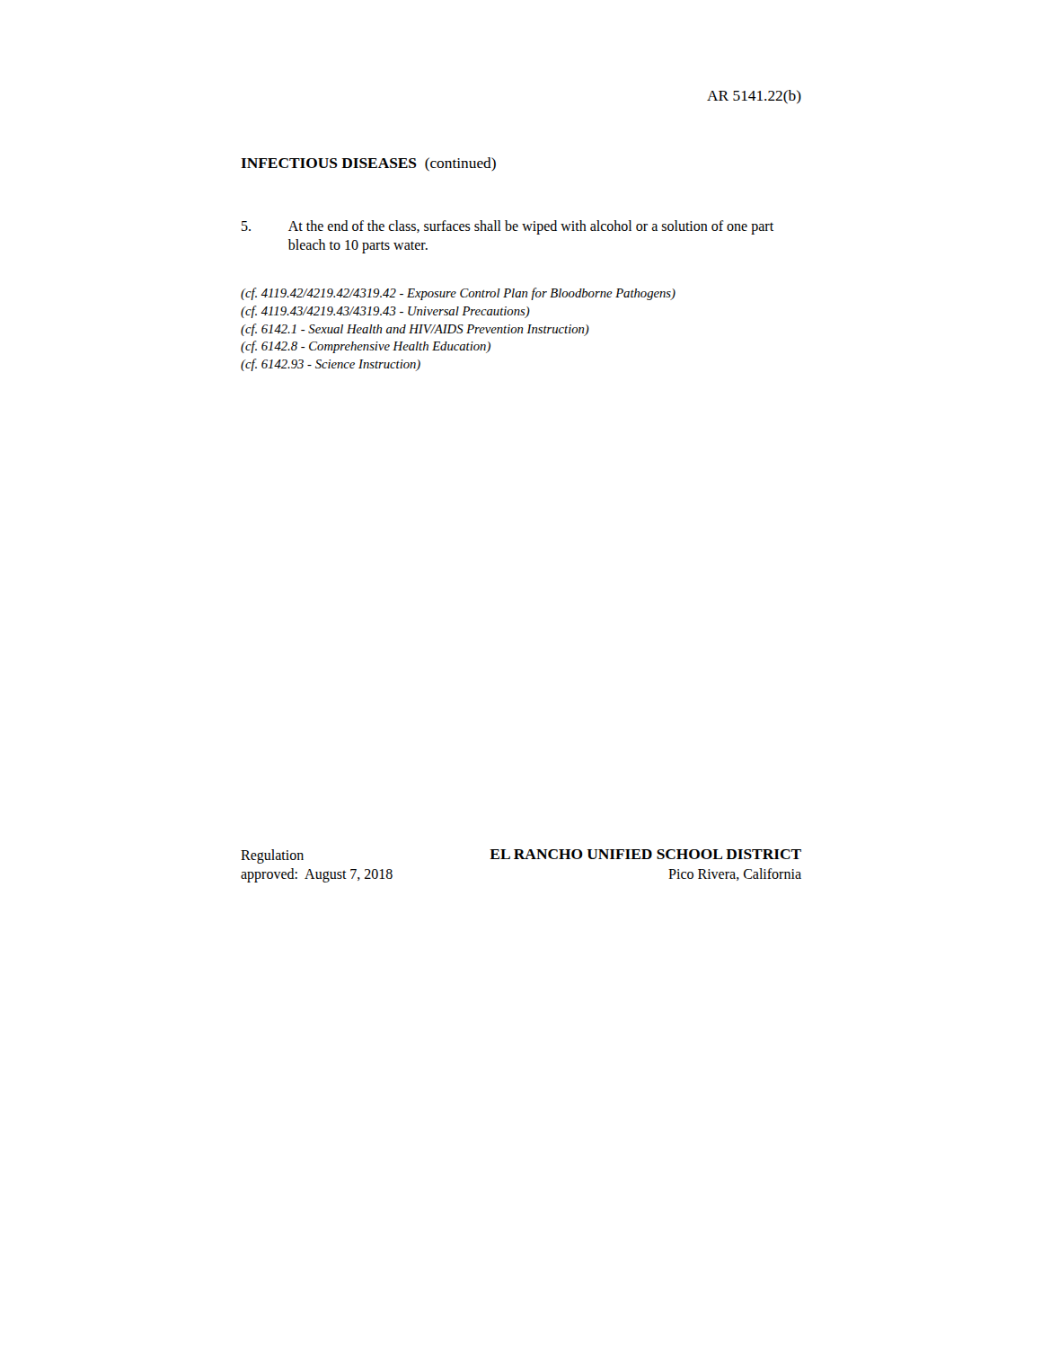AR 5141.22(b)
INFECTIOUS DISEASES (continued)
5.
At the end of the class, surfaces shall be wiped with alcohol or a solution of one part bleach to 10 parts water.
(cf. 4119.42/4219.42/4319.42 - Exposure Control Plan for Bloodborne Pathogens)
(cf. 4119.43/4219.43/4319.43 - Universal Precautions)
(cf. 6142.1 - Sexual Health and HIV/AIDS Prevention Instruction)
(cf. 6142.8 - Comprehensive Health Education)
(cf. 6142.93 - Science Instruction)
Regulation
approved: August 7, 2018
EL RANCHO UNIFIED SCHOOL DISTRICT
Pico Rivera, California